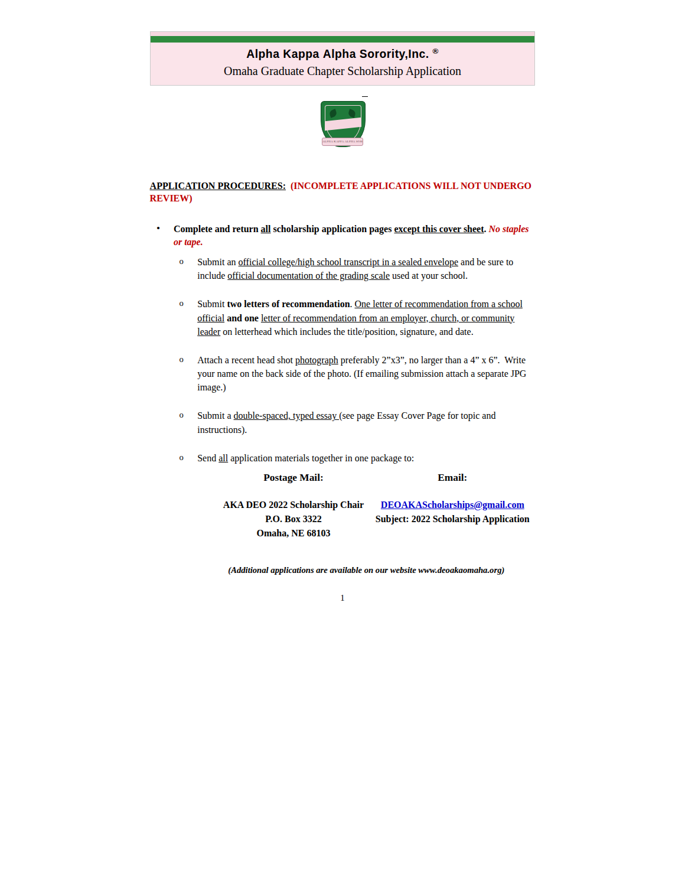Alpha Kappa Alpha Sorority,Inc. ®
Omaha Graduate Chapter Scholarship Application
ALPHA KAPPA ALPHA SORORITY
APPLICATION PROCEDURES: (INCOMPLETE APPLICATIONS WILL NOT UNDERGO REVIEW)
Complete and return all scholarship application pages except this cover sheet. No staples or tape.
Submit an official college/high school transcript in a sealed envelope and be sure to include official documentation of the grading scale used at your school.
Submit two letters of recommendation. One letter of recommendation from a school official and one letter of recommendation from an employer, church, or community leader on letterhead which includes the title/position, signature, and date.
Attach a recent head shot photograph preferably 2”x3”, no larger than a 4” x 6”. Write your name on the back side of the photo. (If emailing submission attach a separate JPG image.)
Submit a double-spaced, typed essay (see page Essay Cover Page for topic and instructions).
Send all application materials together in one package to:
| Postage Mail: | Email: |
| AKA DEO 2022 Scholarship Chair P.O. Box 3322 Omaha, NE 68103 | DEOAKAScholarships@gmail.com Subject: 2022 Scholarship Application |
(Additional applications are available on our website www.deoakaomaha.org)
1